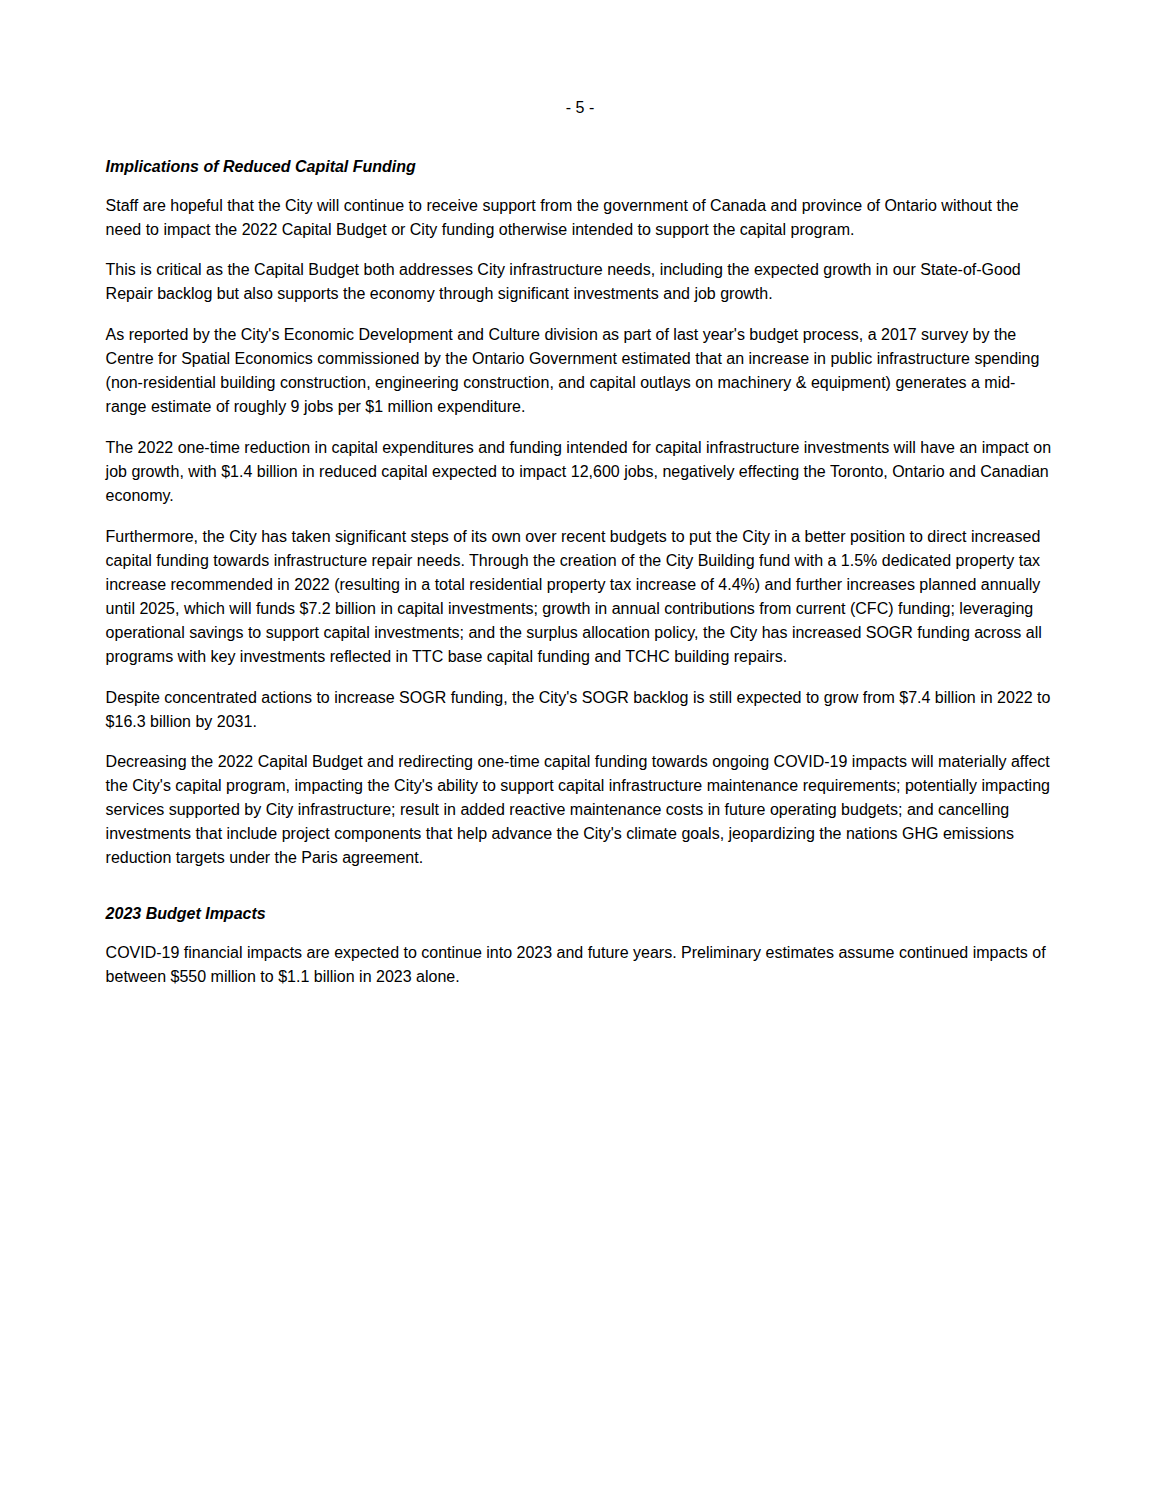- 5 -
Implications of Reduced Capital Funding
Staff are hopeful that the City will continue to receive support from the government of Canada and province of Ontario without the need to impact the 2022 Capital Budget or City funding otherwise intended to support the capital program.
This is critical as the Capital Budget both addresses City infrastructure needs, including the expected growth in our State-of-Good Repair backlog but also supports the economy through significant investments and job growth.
As reported by the City's Economic Development and Culture division as part of last year's budget process, a 2017 survey by the Centre for Spatial Economics commissioned by the Ontario Government estimated that an increase in public infrastructure spending (non-residential building construction, engineering construction, and capital outlays on machinery & equipment) generates a mid-range estimate of roughly 9 jobs per $1 million expenditure.
The 2022 one-time reduction in capital expenditures and funding intended for capital infrastructure investments will have an impact on job growth, with $1.4 billion in reduced capital expected to impact 12,600 jobs, negatively effecting the Toronto, Ontario and Canadian economy.
Furthermore, the City has taken significant steps of its own over recent budgets to put the City in a better position to direct increased capital funding towards infrastructure repair needs. Through the creation of the City Building fund with a 1.5% dedicated property tax increase recommended in 2022 (resulting in a total residential property tax increase of 4.4%) and further increases planned annually until 2025, which will funds $7.2 billion in capital investments; growth in annual contributions from current (CFC) funding; leveraging operational savings to support capital investments; and the surplus allocation policy, the City has increased SOGR funding across all programs with key investments reflected in TTC base capital funding and TCHC building repairs.
Despite concentrated actions to increase SOGR funding, the City's SOGR backlog is still expected to grow from $7.4 billion in 2022 to $16.3 billion by 2031.
Decreasing the 2022 Capital Budget and redirecting one-time capital funding towards ongoing COVID-19 impacts will materially affect the City's capital program, impacting the City's ability to support capital infrastructure maintenance requirements; potentially impacting services supported by City infrastructure; result in added reactive maintenance costs in future operating budgets; and cancelling investments that include project components that help advance the City's climate goals, jeopardizing the nations GHG emissions reduction targets under the Paris agreement.
2023 Budget Impacts
COVID-19 financial impacts are expected to continue into 2023 and future years. Preliminary estimates assume continued impacts of between $550 million to $1.1 billion in 2023 alone.